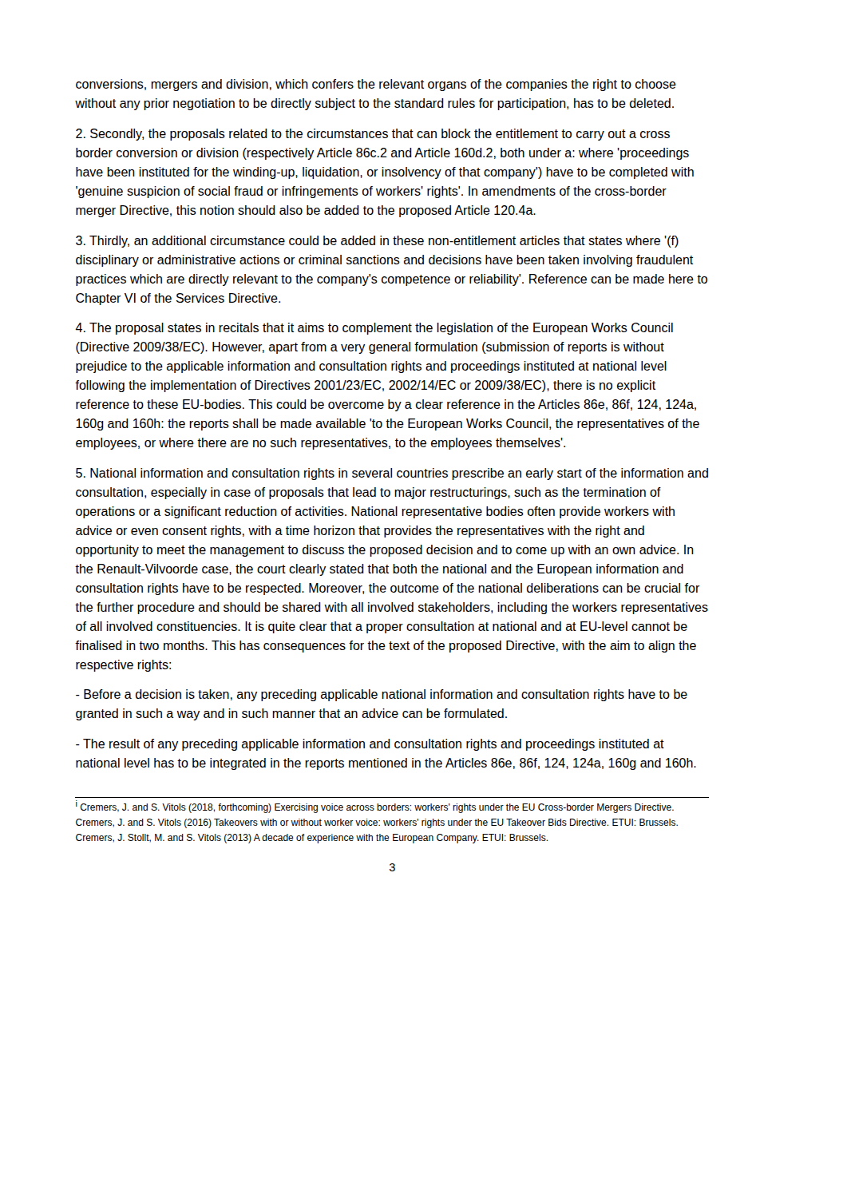conversions, mergers and division, which confers the relevant organs of the companies the right to choose without any prior negotiation to be directly subject to the standard rules for participation, has to be deleted.
2. Secondly, the proposals related to the circumstances that can block the entitlement to carry out a cross border conversion or division (respectively Article 86c.2 and Article 160d.2, both under a: where 'proceedings have been instituted for the winding-up, liquidation, or insolvency of that company') have to be completed with 'genuine suspicion of social fraud or infringements of workers' rights'. In amendments of the cross-border merger Directive, this notion should also be added to the proposed Article 120.4a.
3. Thirdly, an additional circumstance could be added in these non-entitlement articles that states where '(f) disciplinary or administrative actions or criminal sanctions and decisions have been taken involving fraudulent practices which are directly relevant to the company's competence or reliability'. Reference can be made here to Chapter VI of the Services Directive.
4. The proposal states in recitals that it aims to complement the legislation of the European Works Council (Directive 2009/38/EC). However, apart from a very general formulation (submission of reports is without prejudice to the applicable information and consultation rights and proceedings instituted at national level following the implementation of Directives 2001/23/EC, 2002/14/EC or 2009/38/EC), there is no explicit reference to these EU-bodies. This could be overcome by a clear reference in the Articles 86e, 86f, 124, 124a, 160g and 160h: the reports shall be made available 'to the European Works Council, the representatives of the employees, or where there are no such representatives, to the employees themselves'.
5. National information and consultation rights in several countries prescribe an early start of the information and consultation, especially in case of proposals that lead to major restructurings, such as the termination of operations or a significant reduction of activities. National representative bodies often provide workers with advice or even consent rights, with a time horizon that provides the representatives with the right and opportunity to meet the management to discuss the proposed decision and to come up with an own advice. In the Renault-Vilvoorde case, the court clearly stated that both the national and the European information and consultation rights have to be respected. Moreover, the outcome of the national deliberations can be crucial for the further procedure and should be shared with all involved stakeholders, including the workers representatives of all involved constituencies. It is quite clear that a proper consultation at national and at EU-level cannot be finalised in two months. This has consequences for the text of the proposed Directive, with the aim to align the respective rights:
- Before a decision is taken, any preceding applicable national information and consultation rights have to be granted in such a way and in such manner that an advice can be formulated.
- The result of any preceding applicable information and consultation rights and proceedings instituted at national level has to be integrated in the reports mentioned in the Articles 86e, 86f, 124, 124a, 160g and 160h.
i Cremers, J. and S. Vitols (2018, forthcoming) Exercising voice across borders: workers' rights under the EU Cross-border Mergers Directive.
Cremers, J. and S. Vitols (2016) Takeovers with or without worker voice: workers' rights under the EU Takeover Bids Directive. ETUI: Brussels.
Cremers, J. Stollt, M. and S. Vitols (2013) A decade of experience with the European Company. ETUI: Brussels.
3